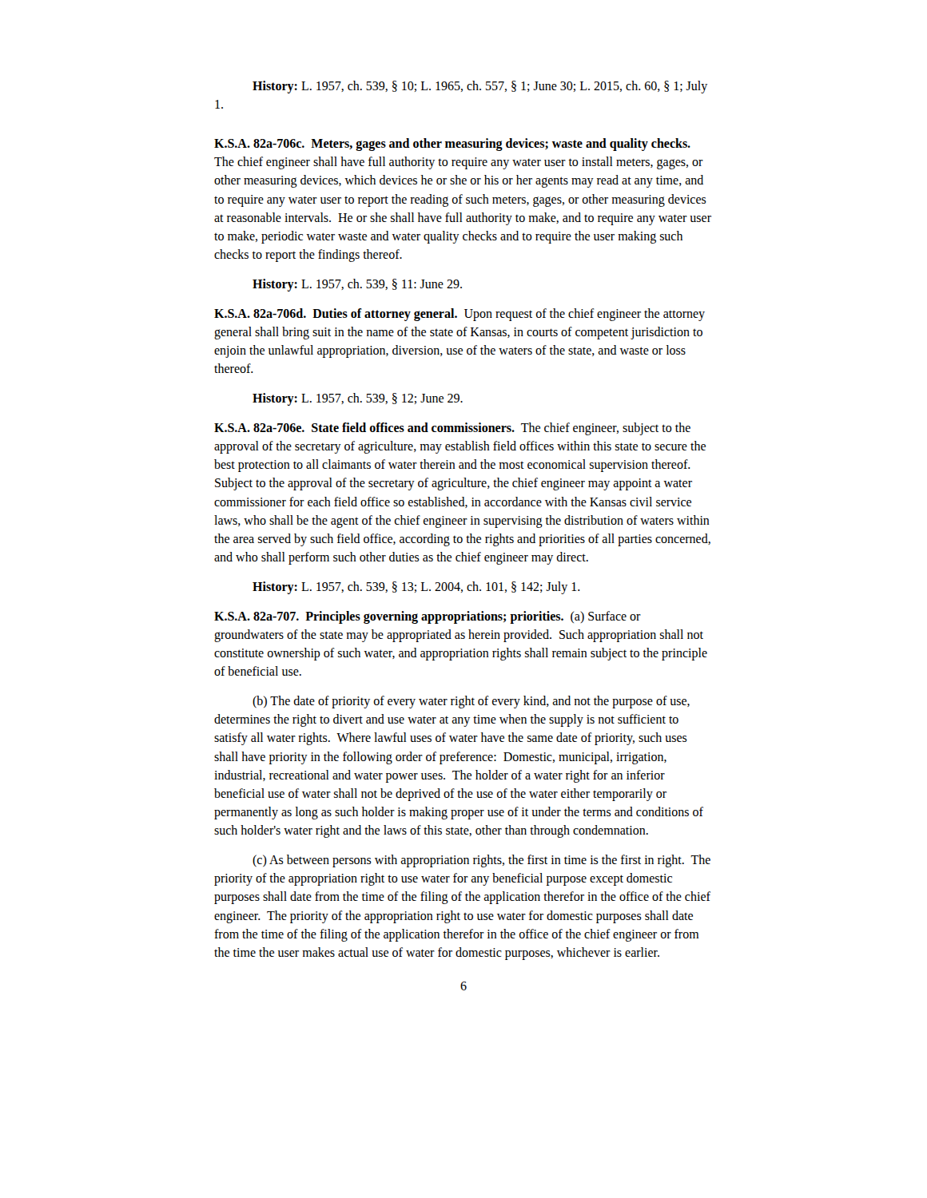History: L. 1957, ch. 539, § 10; L. 1965, ch. 557, § 1; June 30; L. 2015, ch. 60, § 1; July 1.
K.S.A. 82a-706c. Meters, gages and other measuring devices; waste and quality checks. The chief engineer shall have full authority to require any water user to install meters, gages, or other measuring devices, which devices he or she or his or her agents may read at any time, and to require any water user to report the reading of such meters, gages, or other measuring devices at reasonable intervals. He or she shall have full authority to make, and to require any water user to make, periodic water waste and water quality checks and to require the user making such checks to report the findings thereof.
History: L. 1957, ch. 539, § 11: June 29.
K.S.A. 82a-706d. Duties of attorney general. Upon request of the chief engineer the attorney general shall bring suit in the name of the state of Kansas, in courts of competent jurisdiction to enjoin the unlawful appropriation, diversion, use of the waters of the state, and waste or loss thereof.
History: L. 1957, ch. 539, § 12; June 29.
K.S.A. 82a-706e. State field offices and commissioners. The chief engineer, subject to the approval of the secretary of agriculture, may establish field offices within this state to secure the best protection to all claimants of water therein and the most economical supervision thereof. Subject to the approval of the secretary of agriculture, the chief engineer may appoint a water commissioner for each field office so established, in accordance with the Kansas civil service laws, who shall be the agent of the chief engineer in supervising the distribution of waters within the area served by such field office, according to the rights and priorities of all parties concerned, and who shall perform such other duties as the chief engineer may direct.
History: L. 1957, ch. 539, § 13; L. 2004, ch. 101, § 142; July 1.
K.S.A. 82a-707. Principles governing appropriations; priorities. (a) Surface or groundwaters of the state may be appropriated as herein provided. Such appropriation shall not constitute ownership of such water, and appropriation rights shall remain subject to the principle of beneficial use.
(b) The date of priority of every water right of every kind, and not the purpose of use, determines the right to divert and use water at any time when the supply is not sufficient to satisfy all water rights. Where lawful uses of water have the same date of priority, such uses shall have priority in the following order of preference: Domestic, municipal, irrigation, industrial, recreational and water power uses. The holder of a water right for an inferior beneficial use of water shall not be deprived of the use of the water either temporarily or permanently as long as such holder is making proper use of it under the terms and conditions of such holder's water right and the laws of this state, other than through condemnation.
(c) As between persons with appropriation rights, the first in time is the first in right. The priority of the appropriation right to use water for any beneficial purpose except domestic purposes shall date from the time of the filing of the application therefor in the office of the chief engineer. The priority of the appropriation right to use water for domestic purposes shall date from the time of the filing of the application therefor in the office of the chief engineer or from the time the user makes actual use of water for domestic purposes, whichever is earlier.
6